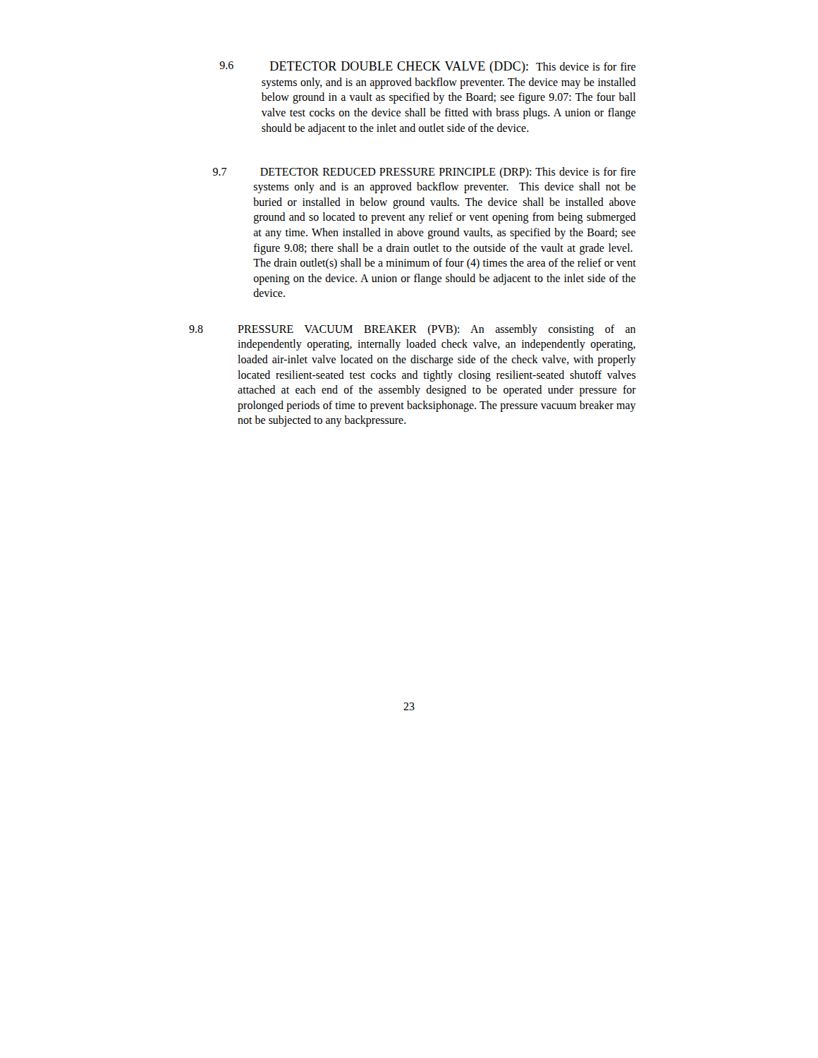9.6
DETECTOR DOUBLE CHECK VALVE (DDC): This device is for fire systems only, and is an approved backflow preventer. The device may be installed below ground in a vault as specified by the Board; see figure 9.07: The four ball valve test cocks on the device shall be fitted with brass plugs. A union or flange should be adjacent to the inlet and outlet side of the device.
9.7
DETECTOR REDUCED PRESSURE PRINCIPLE (DRP): This device is for fire systems only and is an approved backflow preventer. This device shall not be buried or installed in below ground vaults. The device shall be installed above ground and so located to prevent any relief or vent opening from being submerged at any time. When installed in above ground vaults, as specified by the Board; see figure 9.08; there shall be a drain outlet to the outside of the vault at grade level. The drain outlet(s) shall be a minimum of four (4) times the area of the relief or vent opening on the device. A union or flange should be adjacent to the inlet side of the device.
9.8
PRESSURE VACUUM BREAKER (PVB): An assembly consisting of an independently operating, internally loaded check valve, an independently operating, loaded air-inlet valve located on the discharge side of the check valve, with properly located resilient-seated test cocks and tightly closing resilient-seated shutoff valves attached at each end of the assembly designed to be operated under pressure for prolonged periods of time to prevent backsiphonage. The pressure vacuum breaker may not be subjected to any backpressure.
23